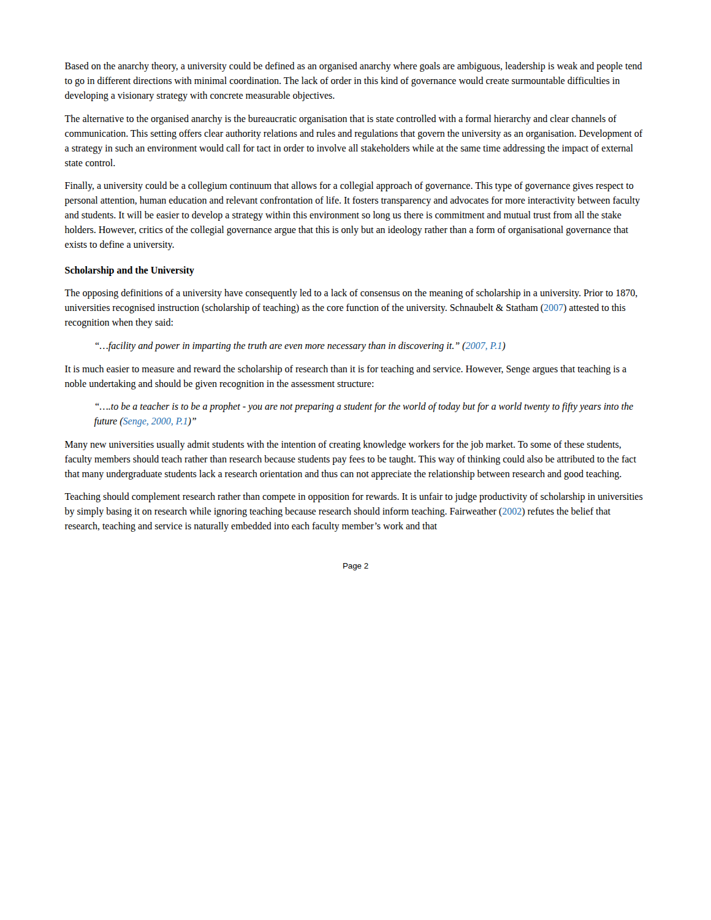Based on the anarchy theory, a university could be defined as an organised anarchy where goals are ambiguous, leadership is weak and people tend to go in different directions with minimal coordination. The lack of order in this kind of governance would create surmountable difficulties in developing a visionary strategy with concrete measurable objectives.
The alternative to the organised anarchy is the bureaucratic organisation that is state controlled with a formal hierarchy and clear channels of communication. This setting offers clear authority relations and rules and regulations that govern the university as an organisation. Development of a strategy in such an environment would call for tact in order to involve all stakeholders while at the same time addressing the impact of external state control.
Finally, a university could be a collegium continuum that allows for a collegial approach of governance. This type of governance gives respect to personal attention, human education and relevant confrontation of life. It fosters transparency and advocates for more interactivity between faculty and students. It will be easier to develop a strategy within this environment so long us there is commitment and mutual trust from all the stake holders. However, critics of the collegial governance argue that this is only but an ideology rather than a form of organisational governance that exists to define a university.
Scholarship and the University
The opposing definitions of a university have consequently led to a lack of consensus on the meaning of scholarship in a university. Prior to 1870, universities recognised instruction (scholarship of teaching) as the core function of the university. Schnaubelt & Statham (2007) attested to this recognition when they said:
“…facility and power in imparting the truth are even more necessary than in discovering it.” (2007, P.1)
It is much easier to measure and reward the scholarship of research than it is for teaching and service. However, Senge argues that teaching is a noble undertaking and should be given recognition in the assessment structure:
“….to be a teacher is to be a prophet - you are not preparing a student for the world of today but for a world twenty to fifty years into the future (Senge, 2000, P.1)”
Many new universities usually admit students with the intention of creating knowledge workers for the job market. To some of these students, faculty members should teach rather than research because students pay fees to be taught. This way of thinking could also be attributed to the fact that many undergraduate students lack a research orientation and thus can not appreciate the relationship between research and good teaching.
Teaching should complement research rather than compete in opposition for rewards. It is unfair to judge productivity of scholarship in universities by simply basing it on research while ignoring teaching because research should inform teaching. Fairweather (2002) refutes the belief that research, teaching and service is naturally embedded into each faculty member’s work and that
Page 2